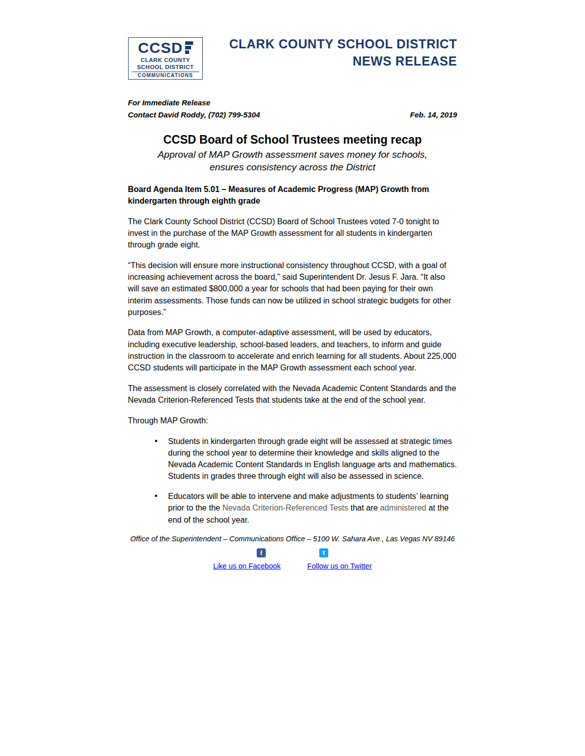CCSD
CLARK COUNTY
SCHOOL DISTRICT
COMMUNICATIONS
CLARK COUNTY SCHOOL DISTRICT
NEWS RELEASE
For Immediate Release
Contact David Roddy, (702) 799-5304 Feb. 14, 2019
CCSD Board of School Trustees meeting recap
Approval of MAP Growth assessment saves money for schools, ensures consistency across the District
Board Agenda Item 5.01 – Measures of Academic Progress (MAP) Growth from kindergarten through eighth grade
The Clark County School District (CCSD) Board of School Trustees voted 7-0 tonight to invest in the purchase of the MAP Growth assessment for all students in kindergarten through grade eight.
“This decision will ensure more instructional consistency throughout CCSD, with a goal of increasing achievement across the board,” said Superintendent Dr. Jesus F. Jara. “It also will save an estimated $800,000 a year for schools that had been paying for their own interim assessments. Those funds can now be utilized in school strategic budgets for other purposes.”
Data from MAP Growth, a computer-adaptive assessment, will be used by educators, including executive leadership, school-based leaders, and teachers, to inform and guide instruction in the classroom to accelerate and enrich learning for all students. About 225,000 CCSD students will participate in the MAP Growth assessment each school year.
The assessment is closely correlated with the Nevada Academic Content Standards and the Nevada Criterion-Referenced Tests that students take at the end of the school year.
Through MAP Growth:
Students in kindergarten through grade eight will be assessed at strategic times during the school year to determine their knowledge and skills aligned to the Nevada Academic Content Standards in English language arts and mathematics. Students in grades three through eight will also be assessed in science.
Educators will be able to intervene and make adjustments to students’ learning prior to the the Nevada Criterion-Referenced Tests that are administered at the end of the school year.
Office of the Superintendent – Communications Office – 5100 W. Sahara Ave., Las Vegas NV 89146
f t
Like us on Facebook Follow us on Twitter